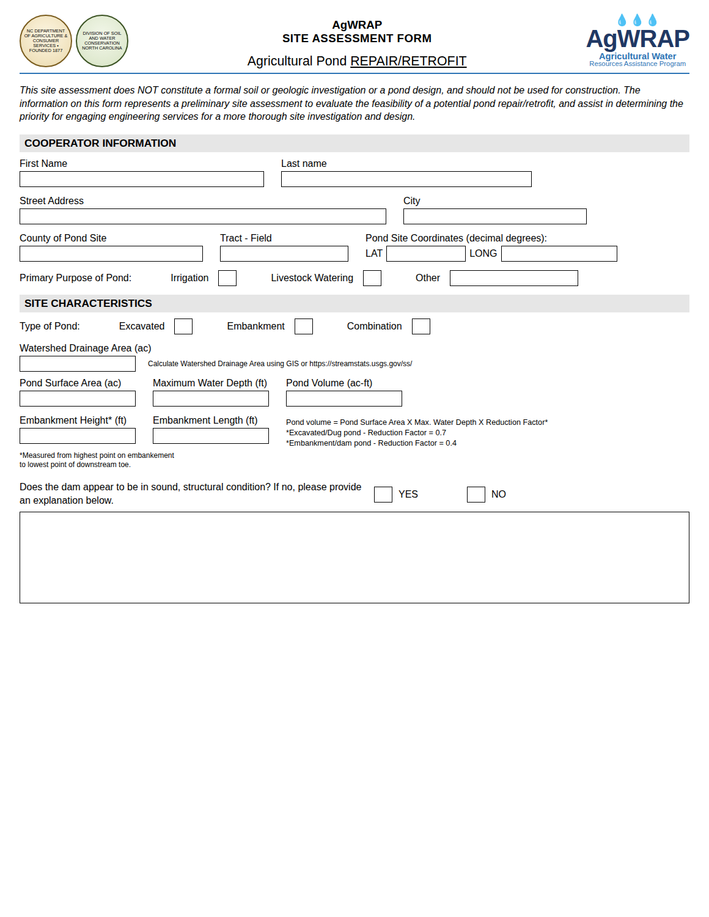NC DEPARTMENT OF AGRICULTURE & CONSUMER SERVICES • FOUNDED 1877
DIVISION OF SOIL AND WATER CONSERVATION
NORTH CAROLINA
AgWRAP
SITE ASSESSMENT FORM
Agricultural Pond REPAIR/RETROFIT
💧💧💧
Ag WRAP
Agricultural Water
Resources Assistance Program
This site assessment does NOT constitute a formal soil or geologic investigation or a pond design, and should not be used for construction. The information on this form represents a preliminary site assessment to evaluate the feasibility of a potential pond repair/retrofit, and assist in determining the priority for engaging engineering services for a more thorough site investigation and design.
COOPERATOR INFORMATION
First Name
Last name
Street Address
City
County of Pond Site
Tract - Field
Pond Site Coordinates (decimal degrees):
LAT
LONG
Primary Purpose of Pond: Irrigation Livestock Watering Other
SITE CHARACTERISTICS
Type of Pond: Excavated Embankment Combination
Watershed Drainage Area (ac)
Calculate Watershed Drainage Area using GIS or https://streamstats.usgs.gov/ss/
Pond Surface Area (ac)
Maximum Water Depth (ft)
Pond Volume (ac-ft)
Embankment Height* (ft)
Embankment Length (ft)
Pond volume = Pond Surface Area X Max. Water Depth X Reduction Factor*
*Excavated/Dug pond - Reduction Factor = 0.7
*Embankment/dam pond - Reduction Factor = 0.4
*Measured from highest point on embankement
to lowest point of downstream toe.
Does the dam appear to be in sound, structural condition? If no, please provide an explanation below.
YES NO